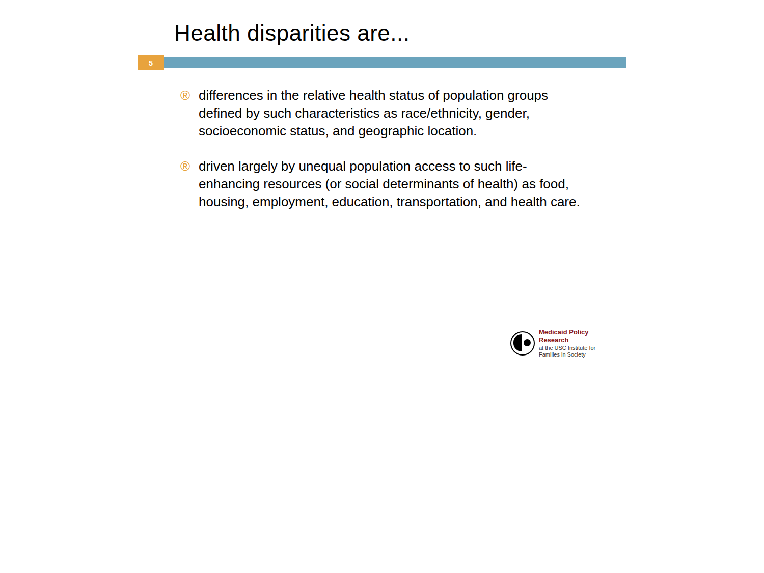Health disparities are...
5
differences in the relative health status of population groups defined by such characteristics as race/ethnicity, gender, socioeconomic status, and geographic location.
driven largely by unequal population access to such life-enhancing resources (or social determinants of health) as food, housing, employment, education, transportation, and health care.
Medicaid Policy Research at the USC Institute for Families in Society